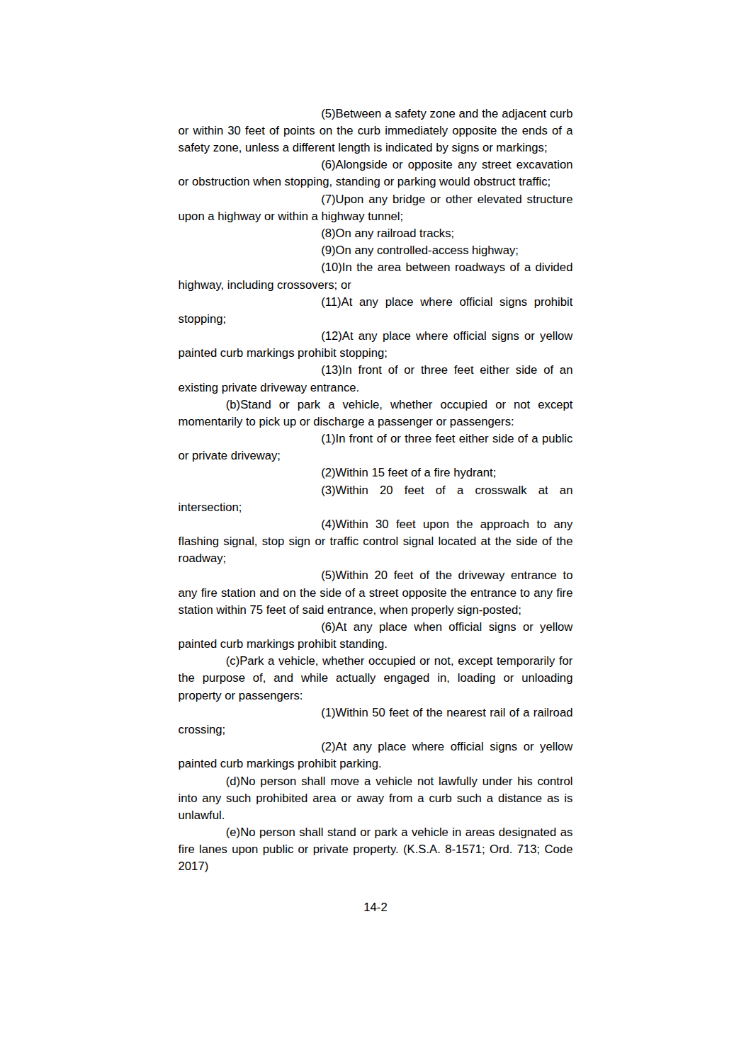(5) Between a safety zone and the adjacent curb or within 30 feet of points on the curb immediately opposite the ends of a safety zone, unless a different length is indicated by signs or markings;
(6) Alongside or opposite any street excavation or obstruction when stopping, standing or parking would obstruct traffic;
(7) Upon any bridge or other elevated structure upon a highway or within a highway tunnel;
(8) On any railroad tracks;
(9) On any controlled-access highway;
(10) In the area between roadways of a divided highway, including crossovers; or
(11) At any place where official signs prohibit stopping;
(12) At any place where official signs or yellow painted curb markings prohibit stopping;
(13) In front of or three feet either side of an existing private driveway entrance.
(b) Stand or park a vehicle, whether occupied or not except momentarily to pick up or discharge a passenger or passengers:
(1) In front of or three feet either side of a public or private driveway;
(2) Within 15 feet of a fire hydrant;
(3) Within 20 feet of a crosswalk at an intersection;
(4) Within 30 feet upon the approach to any flashing signal, stop sign or traffic control signal located at the side of the roadway;
(5) Within 20 feet of the driveway entrance to any fire station and on the side of a street opposite the entrance to any fire station within 75 feet of said entrance, when properly sign-posted;
(6) At any place when official signs or yellow painted curb markings prohibit standing.
(c) Park a vehicle, whether occupied or not, except temporarily for the purpose of, and while actually engaged in, loading or unloading property or passengers:
(1) Within 50 feet of the nearest rail of a railroad crossing;
(2) At any place where official signs or yellow painted curb markings prohibit parking.
(d) No person shall move a vehicle not lawfully under his control into any such prohibited area or away from a curb such a distance as is unlawful.
(e) No person shall stand or park a vehicle in areas designated as fire lanes upon public or private property. (K.S.A. 8-1571; Ord. 713; Code 2017)
14-2